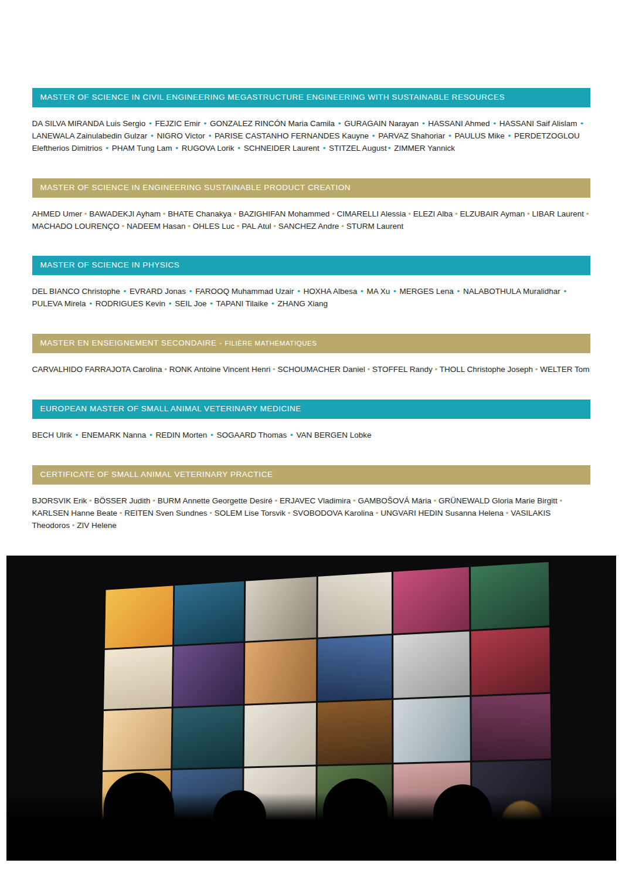MASTER OF SCIENCE IN CIVIL ENGINEERING MEGASTRUCTURE ENGINEERING WITH SUSTAINABLE RESOURCES
DA SILVA MIRANDA Luis Sergio • FEJZIC Emir • GONZALEZ RINCÓN Maria Camila • GURAGAIN Narayan • HASSANI Ahmed • HASSANI Saif Alislam • LANEWALA Zainulabedin Gulzar • NIGRO Victor • PARISE CASTANHO FERNANDES Kauyne • PARVAZ Shahoriar • PAULUS Mike • PERDETZOGLOU Eleftherios Dimitrios • PHAM Tung Lam • RUGOVA Lorik • SCHNEIDER Laurent • STITZEL August• ZIMMER Yannick
MASTER OF SCIENCE IN ENGINEERING SUSTAINABLE PRODUCT CREATION
AHMED Umer • BAWADEKJI Ayham • BHATE Chanakya • BAZIGHIFAN Mohammed • CIMARELLI Alessia • ELEZI Alba • ELZUBAIR Ayman • LIBAR Laurent • MACHADO LOURENÇO • NADEEM Hasan • OHLES Luc • PAL Atul • SANCHEZ Andre • STURM Laurent
MASTER OF SCIENCE IN PHYSICS
DEL BIANCO Christophe • EVRARD Jonas • FAROOQ Muhammad Uzair • HOXHA Albesa • MA Xu • MERGES Lena • NALABOTHULA Muralidhar • PULEVA Mirela • RODRIGUES Kevin • SEIL Joe • TAPANI Tilaike • ZHANG Xiang
MASTER EN ENSEIGNEMENT SECONDAIRE - FILIÈRE MATHÉMATIQUES
CARVALHIDO FARRAJOTA Carolina • RONK Antoine Vincent Henri • SCHOUMACHER Daniel • STOFFEL Randy • THOLL Christophe Joseph • WELTER Tom
EUROPEAN MASTER OF SMALL ANIMAL VETERINARY MEDICINE
BECH Ulrik • ENEMARK Nanna • REDIN Morten • SOGAARD Thomas • VAN BERGEN Lobke
CERTIFICATE OF SMALL ANIMAL VETERINARY PRACTICE
BJORSVIK Erik • BÖSSER Judith • BURM Annette Georgette Desiré • ERJAVEC Vladimira • GAMBOŠOVÁ Mária • GRÜNEWALD Gloria Marie Birgitt • KARLSEN Hanne Beate • REITEN Sven Sundnes • SOLEM Lise Torsvik • SVOBODOVA Karolina • UNGVARI HEDIN Susanna Helena • VASILAKIS Theodoros • ZIV Helene